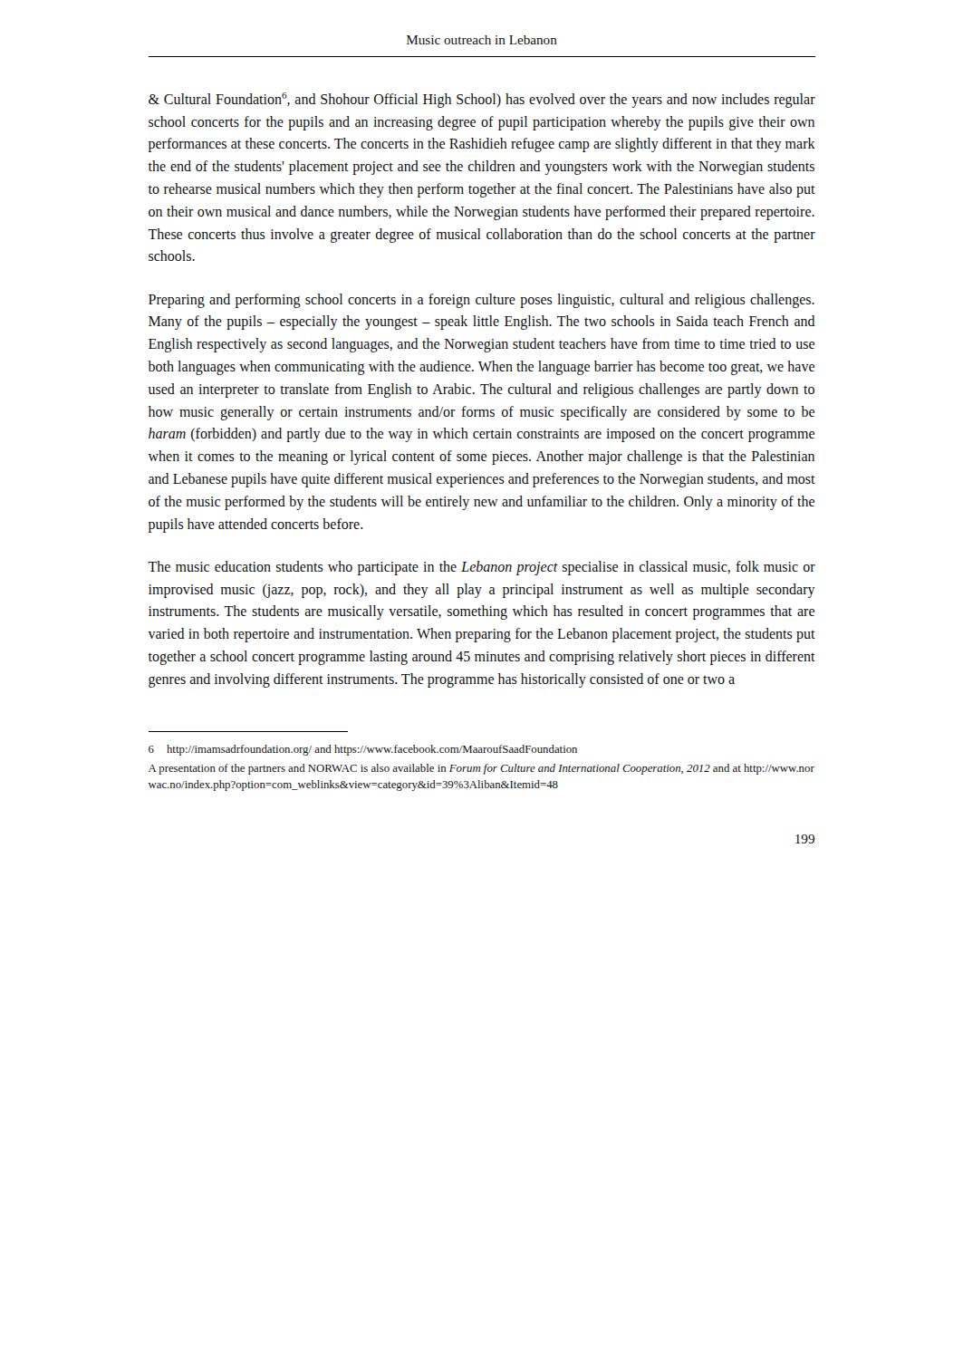Music outreach in Lebanon
& Cultural Foundation6, and Shohour Official High School) has evolved over the years and now includes regular school concerts for the pupils and an increasing degree of pupil participation whereby the pupils give their own performances at these concerts. The concerts in the Rashidieh refugee camp are slightly different in that they mark the end of the students' placement project and see the children and youngsters work with the Norwegian students to rehearse musical numbers which they then perform together at the final concert. The Palestinians have also put on their own musical and dance numbers, while the Norwegian students have performed their prepared repertoire. These concerts thus involve a greater degree of musical collaboration than do the school concerts at the partner schools.
Preparing and performing school concerts in a foreign culture poses linguistic, cultural and religious challenges. Many of the pupils – especially the youngest – speak little English. The two schools in Saida teach French and English respectively as second languages, and the Norwegian student teachers have from time to time tried to use both languages when communicating with the audience. When the language barrier has become too great, we have used an interpreter to translate from English to Arabic. The cultural and religious challenges are partly down to how music generally or certain instruments and/or forms of music specifically are considered by some to be haram (forbidden) and partly due to the way in which certain constraints are imposed on the concert programme when it comes to the meaning or lyrical content of some pieces. Another major challenge is that the Palestinian and Lebanese pupils have quite different musical experiences and preferences to the Norwegian students, and most of the music performed by the students will be entirely new and unfamiliar to the children. Only a minority of the pupils have attended concerts before.
The music education students who participate in the Lebanon project specialise in classical music, folk music or improvised music (jazz, pop, rock), and they all play a principal instrument as well as multiple secondary instruments. The students are musically versatile, something which has resulted in concert programmes that are varied in both repertoire and instrumentation. When preparing for the Lebanon placement project, the students put together a school concert programme lasting around 45 minutes and comprising relatively short pieces in different genres and involving different instruments. The programme has historically consisted of one or two a
6 http://imamsadrfoundation.org/ and https://www.facebook.com/MaaroufSaadFoundation
A presentation of the partners and NORWAC is also available in Forum for Culture and International Cooperation, 2012 and at http://www.norwac.no/index.php?option=com_weblinks&view=category&id=39%3Aliban&Itemid=48
199